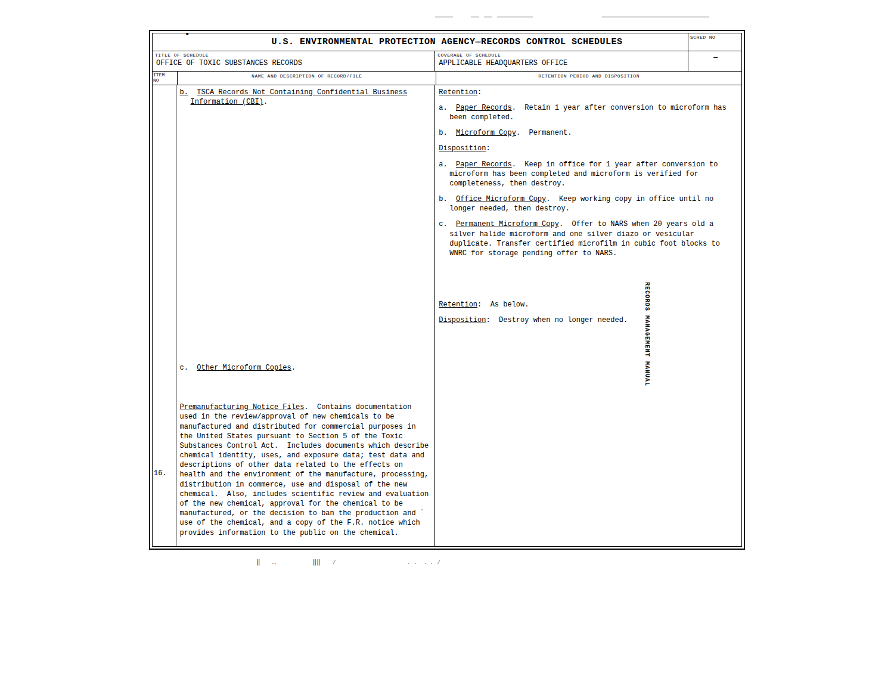•
U.S. ENVIRONMENTAL PROTECTION AGENCY—RECORDS CONTROL SCHEDULES
SCHED NO
TITLE OF SCHEDULE
OFFICE OF TOXIC SUBSTANCES RECORDS
COVERAGE OF SCHEDULE
APPLICABLE HEADQUARTERS OFFICE
—
ITEM
NO
NAME AND DESCRIPTION OF RECORD/FILE
RETENTION PERIOD AND DISPOSITION
16.
b. TSCA Records Not Containing Confidential Business Information (CBI).
c. Other Microform Copies.
Premanufacturing Notice Files. Contains documentation used in the review/approval of new chemicals to be manufactured and distributed for commercial purposes in the United States pursuant to Section 5 of the Toxic Substances Control Act. Includes documents which describe chemical identity, uses, and exposure data; test data and descriptions of other data related to the effects on health and the environment of the manufacture, processing, distribution in commerce, use and disposal of the new chemical. Also, includes scientific review and evaluation of the new chemical, approval for the chemical to be manufactured, or the decision to ban the production and ` use of the chemical, and a copy of the F.R. notice which provides information to the public on the chemical.
Retention:
a. Paper Records. Retain 1 year after conversion to microform has been completed.
b. Microform Copy. Permanent.
Disposition:
a. Paper Records. Keep in office for 1 year after conversion to microform has been completed and microform is verified for completeness, then destroy.
b. Office Microform Copy. Keep working copy in office until no longer needed, then destroy.
c. Permanent Microform Copy. Offer to NARS when 20 years old a silver halide microform and one silver diazo or vesicular duplicate. Transfer certified microfilm in cubic foot blocks to WNRC for storage pending offer to NARS.
Retention: As below.
Disposition: Destroy when no longer needed.
RECORDS MANAGEMENT MANUAL
‖ ․․ ‖‖ ⁄ ․ ․ ․ ․ ⁄